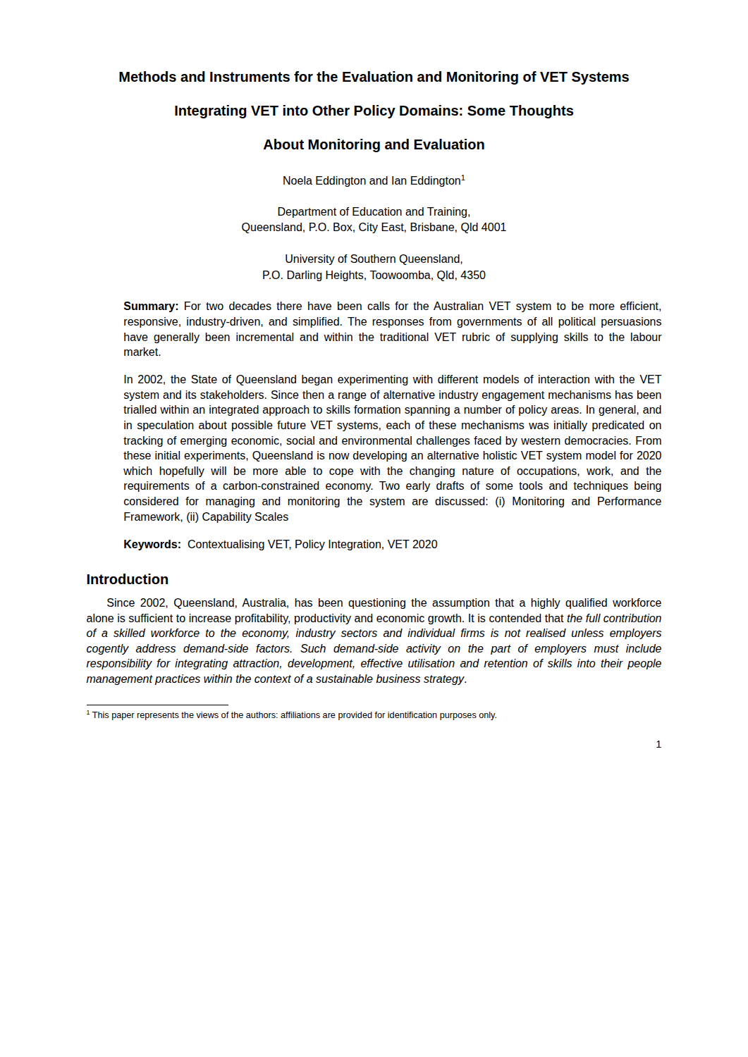Methods and Instruments for the Evaluation and Monitoring of VET Systems
Integrating VET into Other Policy Domains: Some Thoughts
About Monitoring and Evaluation
Noela Eddington and Ian Eddington1
Department of Education and Training,
Queensland, P.O. Box, City East, Brisbane, Qld 4001
University of Southern Queensland,
P.O. Darling Heights, Toowoomba, Qld, 4350
Summary: For two decades there have been calls for the Australian VET system to be more efficient, responsive, industry-driven, and simplified. The responses from governments of all political persuasions have generally been incremental and within the traditional VET rubric of supplying skills to the labour market.
In 2002, the State of Queensland began experimenting with different models of interaction with the VET system and its stakeholders. Since then a range of alternative industry engagement mechanisms has been trialled within an integrated approach to skills formation spanning a number of policy areas. In general, and in speculation about possible future VET systems, each of these mechanisms was initially predicated on tracking of emerging economic, social and environmental challenges faced by western democracies. From these initial experiments, Queensland is now developing an alternative holistic VET system model for 2020 which hopefully will be more able to cope with the changing nature of occupations, work, and the requirements of a carbon-constrained economy. Two early drafts of some tools and techniques being considered for managing and monitoring the system are discussed: (i) Monitoring and Performance Framework, (ii) Capability Scales
Keywords: Contextualising VET, Policy Integration, VET 2020
Introduction
Since 2002, Queensland, Australia, has been questioning the assumption that a highly qualified workforce alone is sufficient to increase profitability, productivity and economic growth. It is contended that the full contribution of a skilled workforce to the economy, industry sectors and individual firms is not realised unless employers cogently address demand-side factors. Such demand-side activity on the part of employers must include responsibility for integrating attraction, development, effective utilisation and retention of skills into their people management practices within the context of a sustainable business strategy.
1 This paper represents the views of the authors: affiliations are provided for identification purposes only.
1